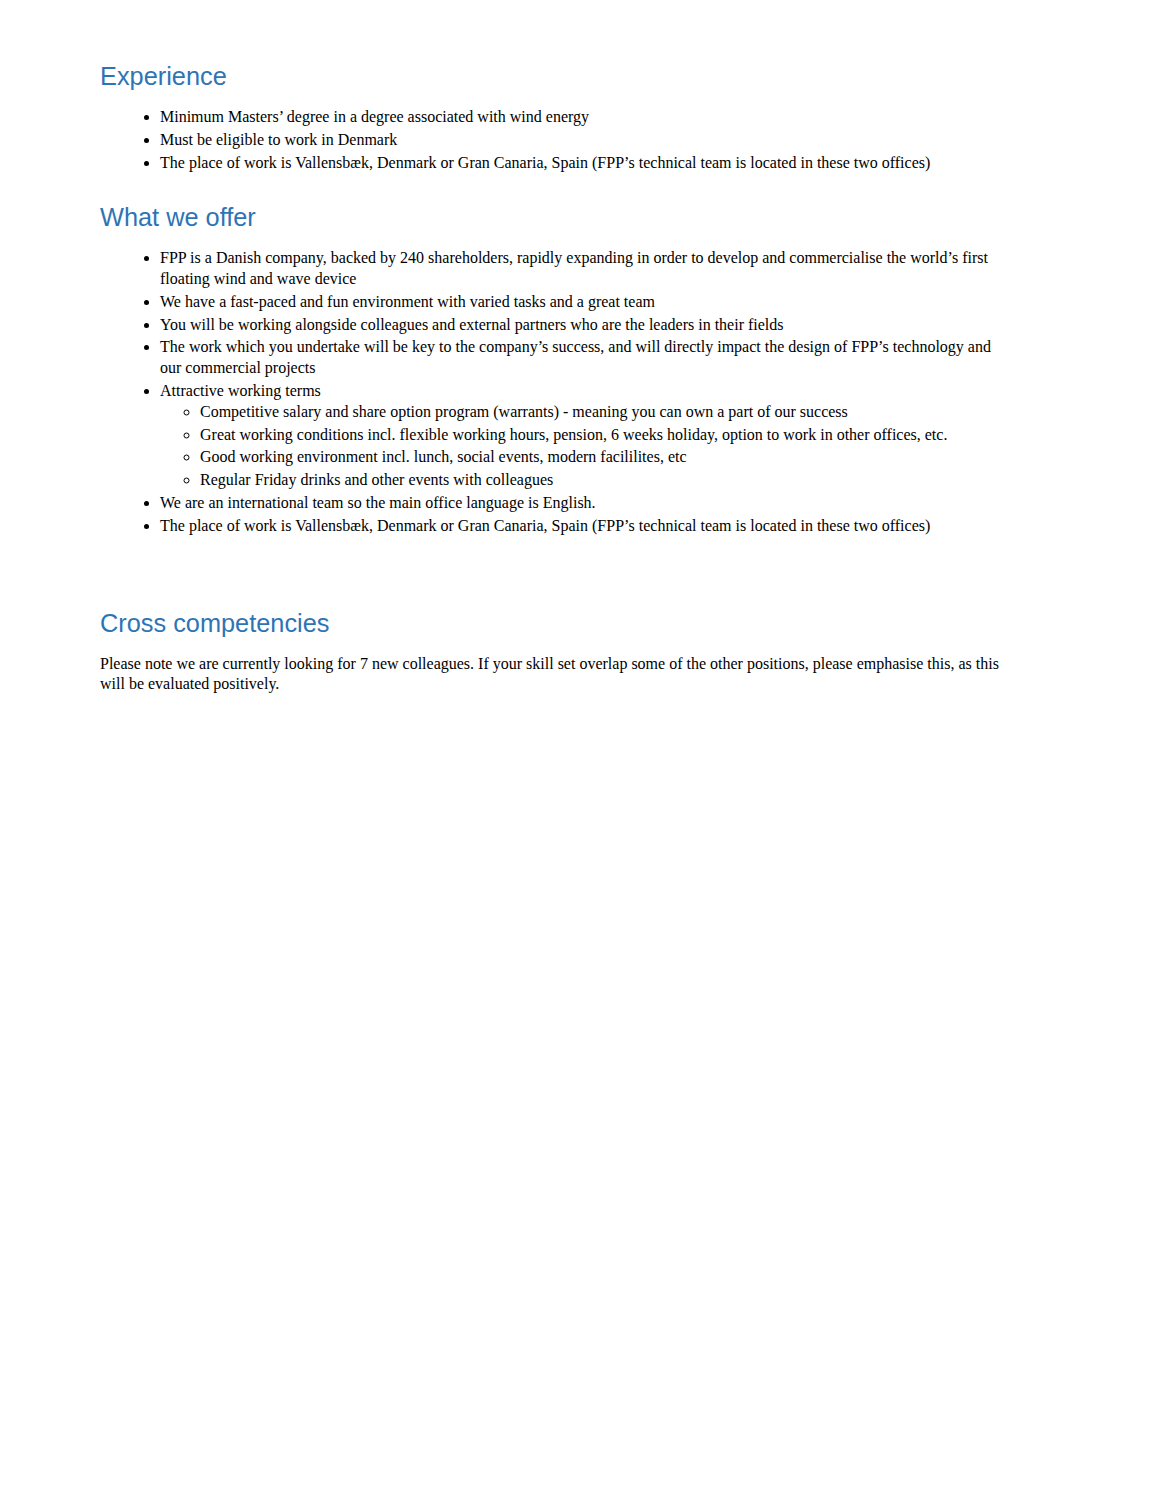Experience
Minimum Masters’ degree in a degree associated with wind energy
Must be eligible to work in Denmark
The place of work is Vallensbæk, Denmark or Gran Canaria, Spain (FPP’s technical team is located in these two offices)
What we offer
FPP is a Danish company, backed by 240 shareholders, rapidly expanding in order to develop and commercialise the world’s first floating wind and wave device
We have a fast-paced and fun environment with varied tasks and a great team
You will be working alongside colleagues and external partners who are the leaders in their fields
The work which you undertake will be key to the company’s success, and will directly impact the design of FPP’s technology and our commercial projects
Attractive working terms
Competitive salary and share option program (warrants) - meaning you can own a part of our success
Great working conditions incl. flexible working hours, pension, 6 weeks holiday, option to work in other offices, etc.
Good working environment incl. lunch, social events, modern facililites, etc
Regular Friday drinks and other events with colleagues
We are an international team so the main office language is English.
The place of work is Vallensbæk, Denmark or Gran Canaria, Spain (FPP’s technical team is located in these two offices)
Cross competencies
Please note we are currently looking for 7 new colleagues. If your skill set overlap some of the other positions, please emphasise this, as this will be evaluated positively.